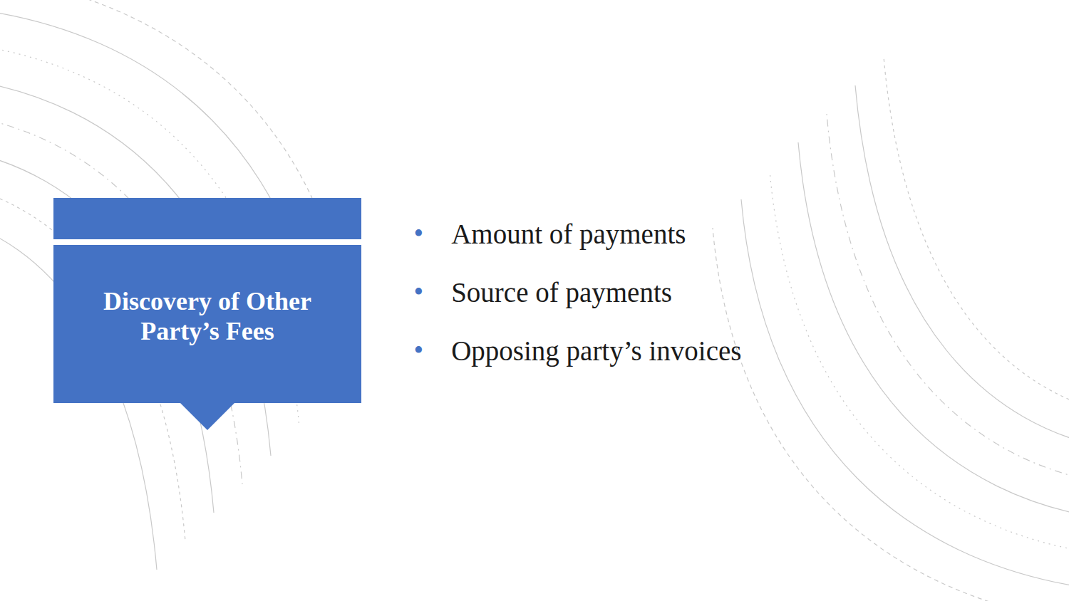Discovery of Other Party’s Fees
Amount of payments
Source of payments
Opposing party’s invoices